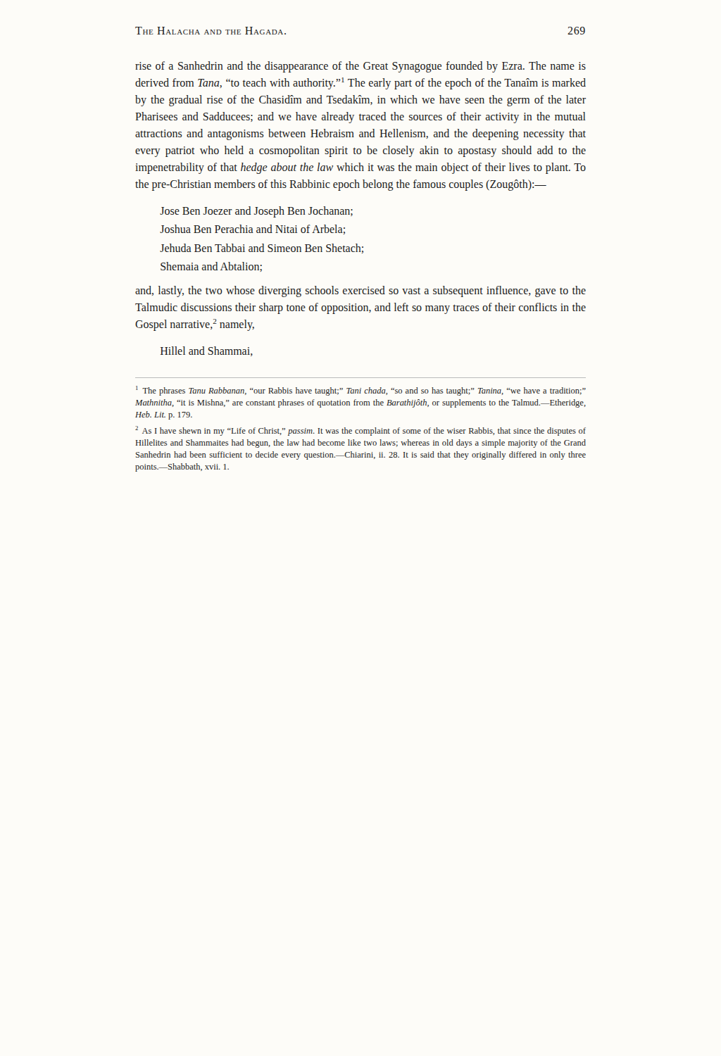The Halacha and the Hagada. 269
rise of a Sanhedrin and the disappearance of the Great Synagogue founded by Ezra. The name is derived from Tana, “to teach with authority.”1 The early part of the epoch of the Tanaîm is marked by the gradual rise of the Chasidîm and Tsedakîm, in which we have seen the germ of the later Pharisees and Sadducees; and we have already traced the sources of their activity in the mutual attractions and antagonisms between Hebraism and Hellenism, and the deepening necessity that every patriot who held a cosmopolitan spirit to be closely akin to apostasy should add to the impenetrability of that hedge about the law which it was the main object of their lives to plant. To the pre-Christian members of this Rabbinic epoch belong the famous couples (Zougôth):—
Jose Ben Joezer and Joseph Ben Jochanan;
Joshua Ben Perachia and Nitai of Arbela;
Jehuda Ben Tabbai and Simeon Ben Shetach;
Shemaia and Abtalion;
and, lastly, the two whose diverging schools exercised so vast a subsequent influence, gave to the Talmudic discussions their sharp tone of opposition, and left so many traces of their conflicts in the Gospel narrative,2 namely,
Hillel and Shammai,
1 The phrases Tanu Rabbanan, “our Rabbis have taught;” Tani chada, “so and so has taught;” Tanina, “we have a tradition;” Mathnitha, “it is Mishna,” are constant phrases of quotation from the Barathijôth, or supplements to the Talmud.—Etheridge, Heb. Lit. p. 179.
2 As I have shewn in my “Life of Christ,” passim. It was the complaint of some of the wiser Rabbis, that since the disputes of Hillelites and Shammaites had begun, the law had become like two laws; whereas in old days a simple majority of the Grand Sanhedrin had been sufficient to decide every question.—Chiarini, ii. 28. It is said that they originally differed in only three points.—Shabbath, xvii. 1.